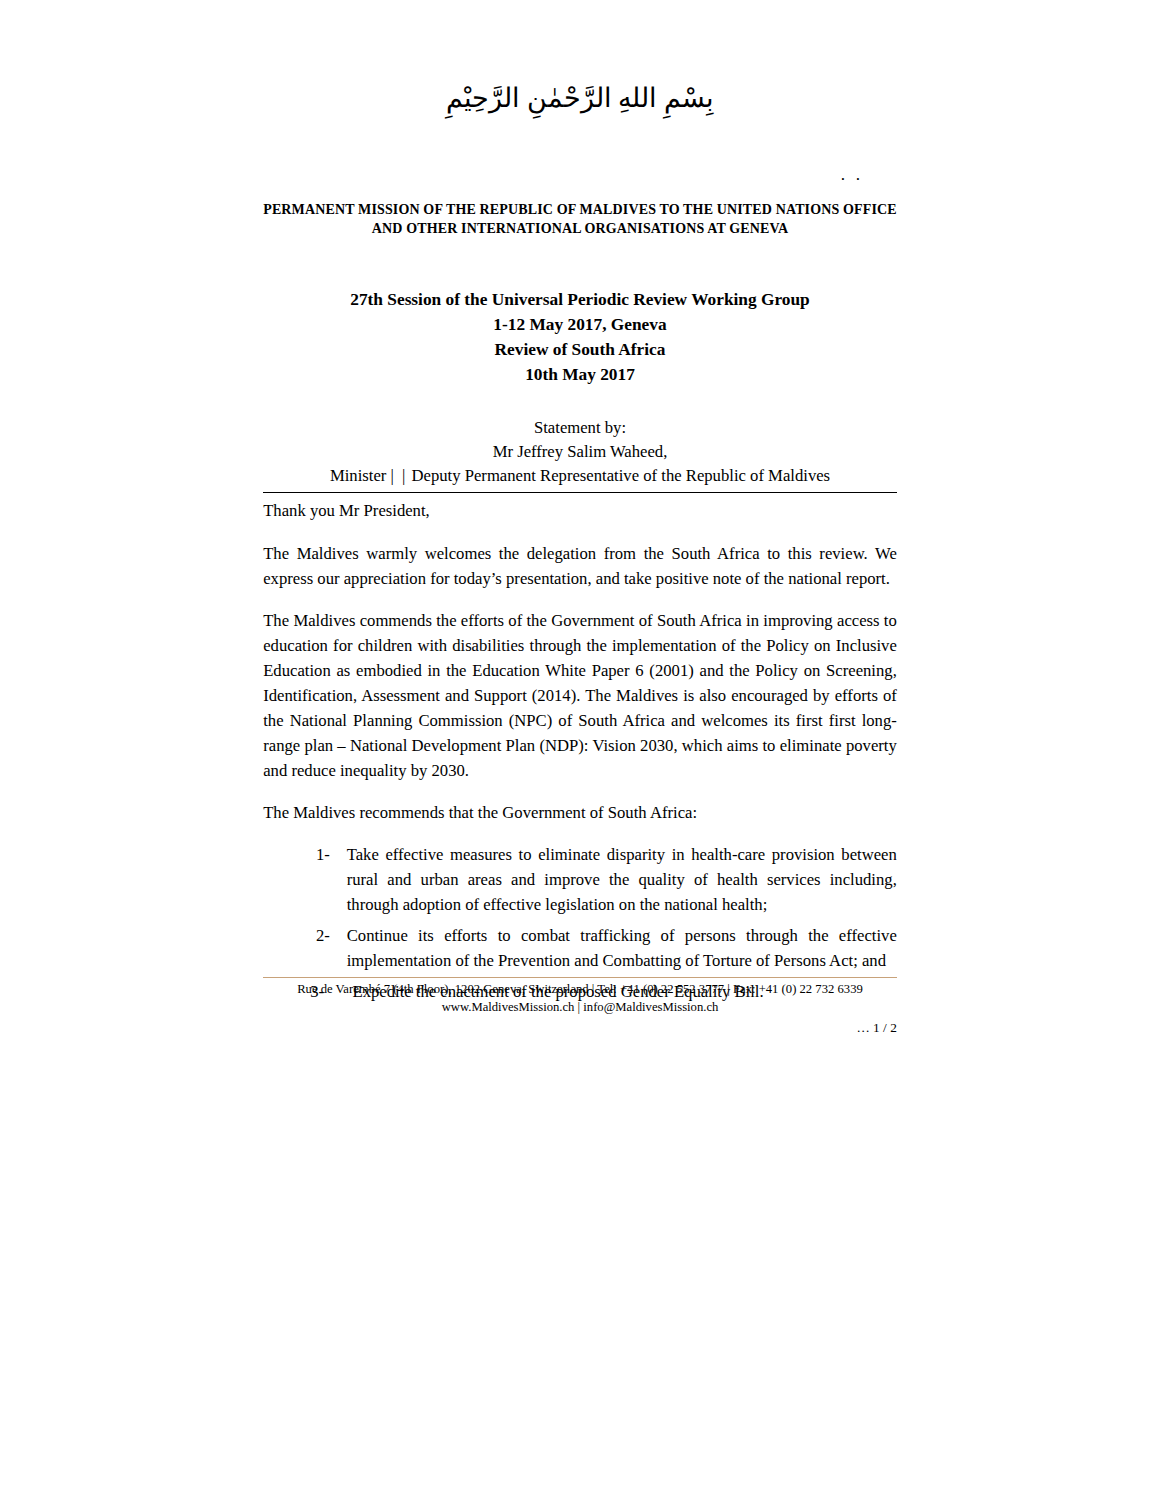بِسْمِ اللهِ الرَّحْمٰنِ الرَّحِيْمِ
. .
Permanent Mission of the Republic of Maldives to the United Nations Office
and other International Organisations at Geneva
27th Session of the Universal Periodic Review Working Group
1-12 May 2017, Geneva
Review of South Africa
10th May 2017
Statement by:
Mr Jeffrey Salim Waheed,
Minister | | Deputy Permanent Representative of the Republic of Maldives
Thank you Mr President,
The Maldives warmly welcomes the delegation from the South Africa to this review. We express our appreciation for today’s presentation, and take positive note of the national report.
The Maldives commends the efforts of the Government of South Africa in improving access to education for children with disabilities through the implementation of the Policy on Inclusive Education as embodied in the Education White Paper 6 (2001) and the Policy on Screening, Identification, Assessment and Support (2014). The Maldives is also encouraged by efforts of the National Planning Commission (NPC) of South Africa and welcomes its first first long-range plan – National Development Plan (NDP): Vision 2030, which aims to eliminate poverty and reduce inequality by 2030.
The Maldives recommends that the Government of South Africa:
Take effective measures to eliminate disparity in health-care provision between rural and urban areas and improve the quality of health services including, through adoption of effective legislation on the national health;
Continue its efforts to combat trafficking of persons through the effective implementation of the Prevention and Combatting of Torture of Persons Act; and
Expedite the enactment of the proposed Gender Equality Bill.
Rue de Varembé 7 (4th Floor), 1202 Geneva, Switzerland | Tel: +41 (0) 22 552 3777 | Fax: +41 (0) 22 732 6339
www.MaldivesMission.ch | info@MaldivesMission.ch
… 1 / 2